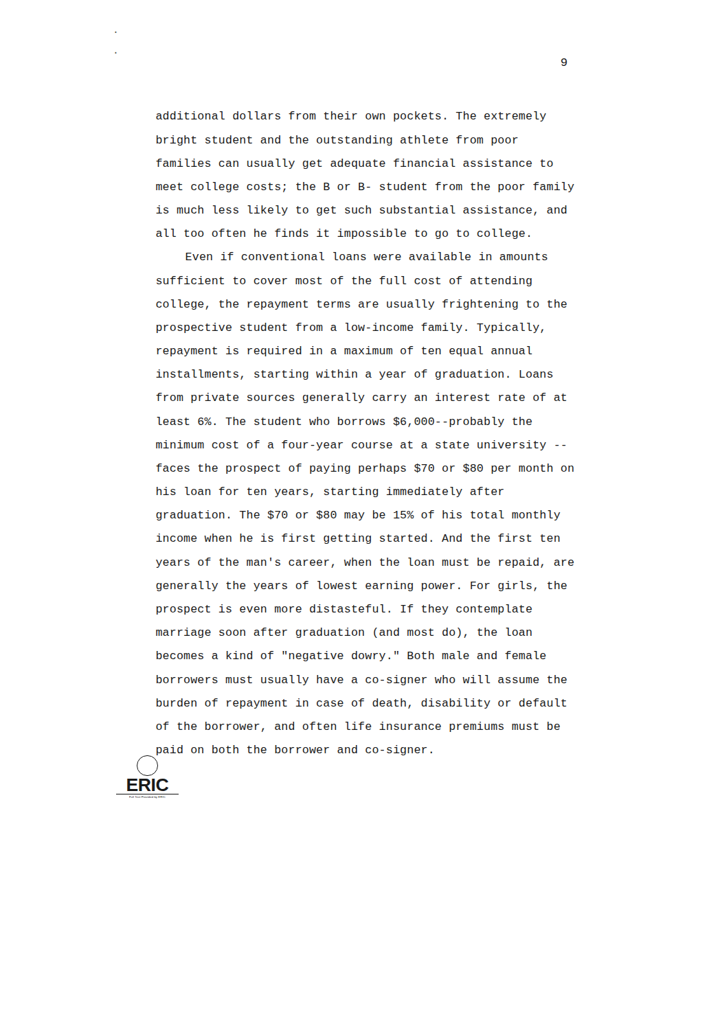· ·
9
additional dollars from their own pockets. The extremely bright student and the outstanding athlete from poor families can usually get adequate financial assistance to meet college costs; the B or B- student from the poor family is much less likely to get such substantial assistance, and all too often he finds it impossible to go to college.
Even if conventional loans were available in amounts sufficient to cover most of the full cost of attending college, the repayment terms are usually frightening to the prospective student from a low-income family. Typically, repayment is required in a maximum of ten equal annual installments, starting within a year of graduation. Loans from private sources generally carry an interest rate of at least 6%. The student who borrows $6,000--probably the minimum cost of a four-year course at a state university --faces the prospect of paying perhaps $70 or $80 per month on his loan for ten years, starting immediately after graduation. The $70 or $80 may be 15% of his total monthly income when he is first getting started. And the first ten years of the man's career, when the loan must be repaid, are generally the years of lowest earning power. For girls, the prospect is even more distasteful. If they contemplate marriage soon after graduation (and most do), the loan becomes a kind of "negative dowry." Both male and female borrowers must usually have a co-signer who will assume the burden of repayment in case of death, disability or default of the borrower, and often life insurance premiums must be paid on both the borrower and co-signer.
ERIC
Full Text Provided by ERIC